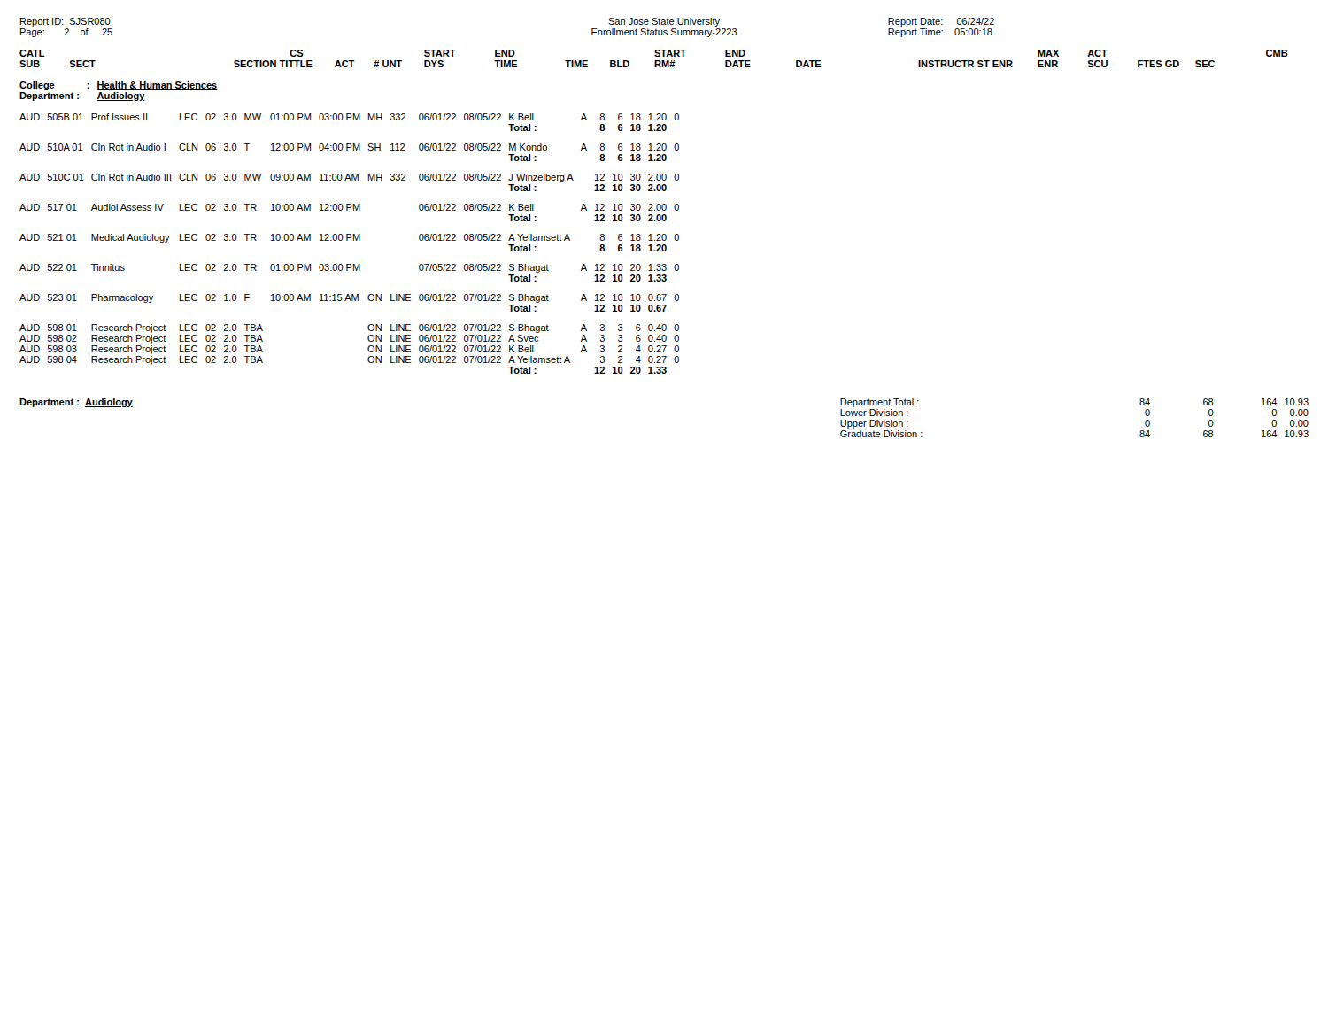| Report ID: SJSR080 | San Jose State University | Report Date: 06/24/22 |
| Page: 2 of 25 | Enrollment Status Summary-2223 | Report Time: 05:00:18 |
| CATL | | | CS | | | START | END | | | START | END | | | MAX | ACT | | | CMB |
| SUB | SECT | SECTION TITTLE | ACT | # UNT | DYS | TIME | TIME | BLD | RM# | DATE | DATE | INSTRUCTR ST ENR | ENR | SCU | FTES GD | SEC | |
| College | : | Health & Human Sciences |
| Department : | | Audiology |
| AUD | 505B 01 | Prof Issues II | LEC | 02 | 3.0 | MW | 01:00 PM | 03:00 PM | MH | 332 | 06/01/22 | 08/05/22 | K Bell | A | 8 | 6 | 18 | 1.20 | 0 |
| | Total : | | 8 | 6 | 18 | 1.20 | |
| AUD | 510A 01 | Cln Rot in Audio I | CLN | 06 | 3.0 | T | 12:00 PM | 04:00 PM | SH | 112 | 06/01/22 | 08/05/22 | M Kondo | A | 8 | 6 | 18 | 1.20 | 0 |
| | Total : | | 8 | 6 | 18 | 1.20 | |
| AUD | 510C 01 | Cln Rot in Audio III | CLN | 06 | 3.0 | MW | 09:00 AM | 11:00 AM | MH | 332 | 06/01/22 | 08/05/22 | J Winzelberg A | | 12 | 10 | 30 | 2.00 | 0 |
| | Total : | | 12 | 10 | 30 | 2.00 | |
| AUD | 517 01 | Audiol Assess IV | LEC | 02 | 3.0 | TR | 10:00 AM | 12:00 PM | | | 06/01/22 | 08/05/22 | K Bell | A | 12 | 10 | 30 | 2.00 | 0 |
| | Total : | | 12 | 10 | 30 | 2.00 | |
| AUD | 521 01 | Medical Audiology | LEC | 02 | 3.0 | TR | 10:00 AM | 12:00 PM | | | 06/01/22 | 08/05/22 | A Yellamsett A | | 8 | 6 | 18 | 1.20 | 0 |
| | Total : | | 8 | 6 | 18 | 1.20 | |
| AUD | 522 01 | Tinnitus | LEC | 02 | 2.0 | TR | 01:00 PM | 03:00 PM | | | 07/05/22 | 08/05/22 | S Bhagat | A | 12 | 10 | 20 | 1.33 | 0 |
| | Total : | | 12 | 10 | 20 | 1.33 | |
| AUD | 523 01 | Pharmacology | LEC | 02 | 1.0 | F | 10:00 AM | 11:15 AM | ON | LINE | 06/01/22 | 07/01/22 | S Bhagat | A | 12 | 10 | 10 | 0.67 | 0 |
| | Total : | | 12 | 10 | 10 | 0.67 | |
| AUD | 598 01 | Research Project | LEC | 02 | 2.0 | TBA | | | ON | LINE | 06/01/22 | 07/01/22 | S Bhagat | A | 3 | 3 | 6 | 0.40 | 0 |
| AUD | 598 02 | Research Project | LEC | 02 | 2.0 | TBA | | | ON | LINE | 06/01/22 | 07/01/22 | A Svec | A | 3 | 3 | 6 | 0.40 | 0 |
| AUD | 598 03 | Research Project | LEC | 02 | 2.0 | TBA | | | ON | LINE | 06/01/22 | 07/01/22 | K Bell | A | 3 | 2 | 4 | 0.27 | 0 |
| AUD | 598 04 | Research Project | LEC | 02 | 2.0 | TBA | | | ON | LINE | 06/01/22 | 07/01/22 | A Yellamsett A | | 3 | 2 | 4 | 0.27 | 0 |
| | Total : | | 12 | 10 | 20 | 1.33 | |
| Department : Audiology | | Department Total : | 84 | 68 | 164 | 10.93 |
| | | Lower Division : | 0 | 0 | 0 | 0.00 |
| | | Upper Division : | 0 | 0 | 0 | 0.00 |
| | | Graduate Division : | 84 | 68 | 164 | 10.93 |